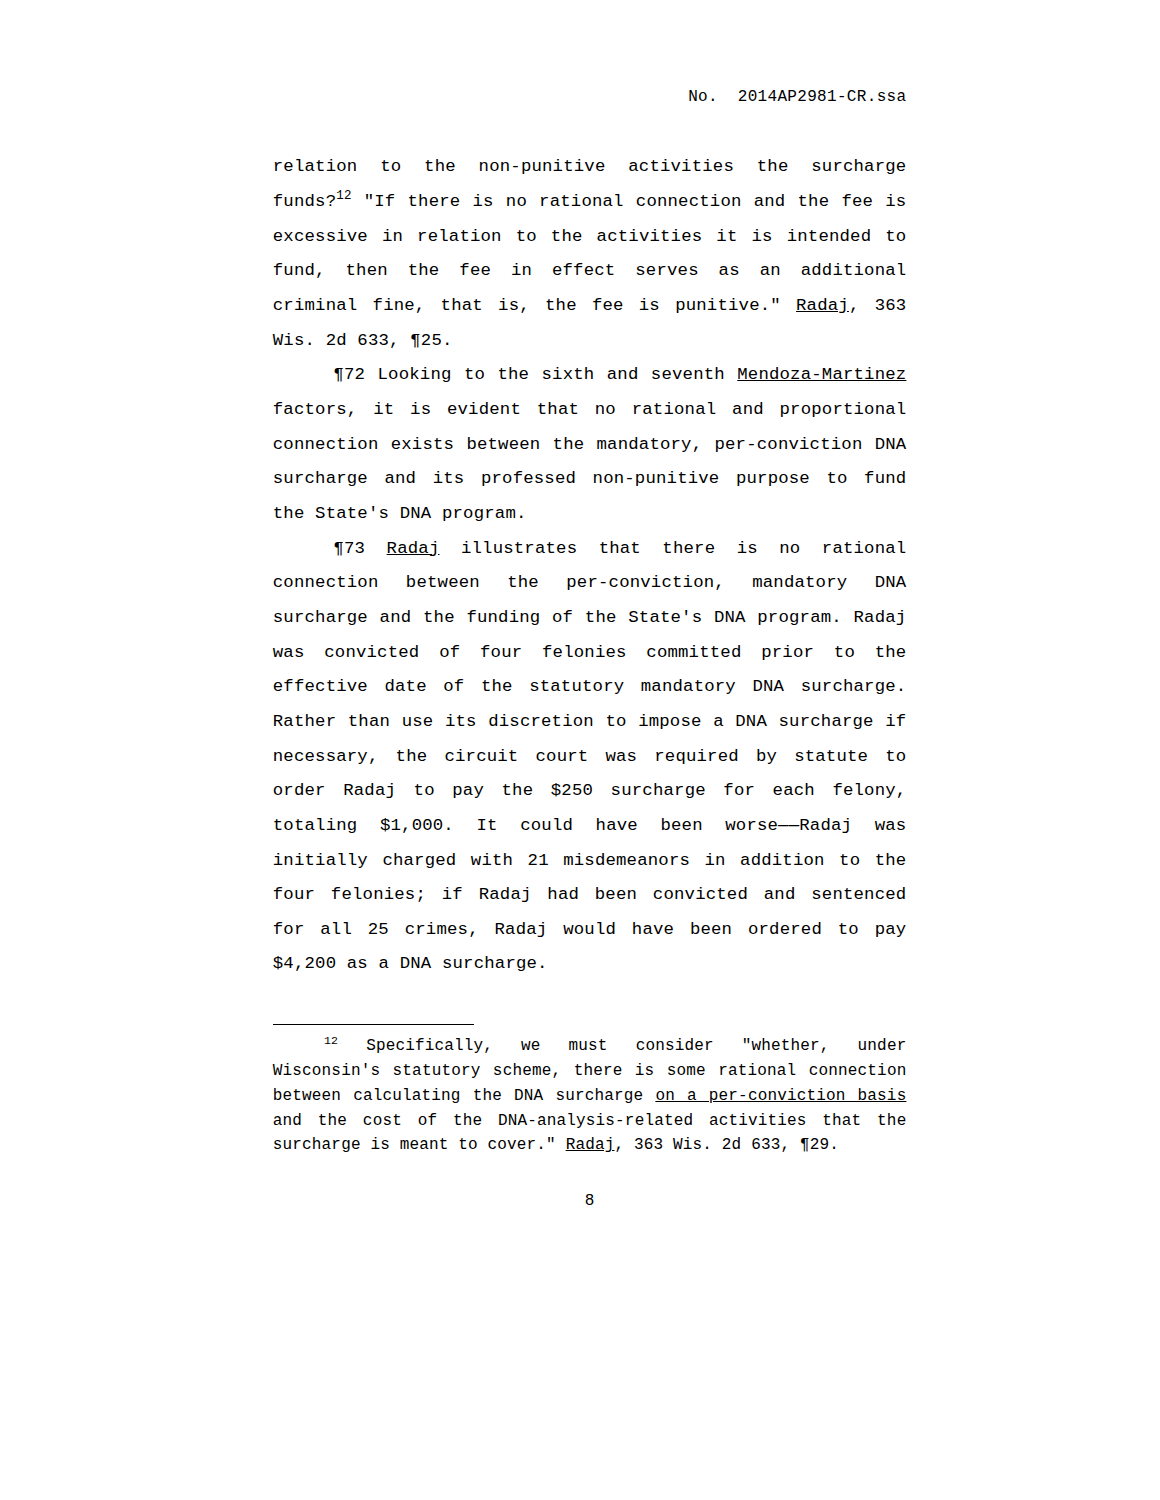No. 2014AP2981-CR.ssa
relation to the non-punitive activities the surcharge funds?12 "If there is no rational connection and the fee is excessive in relation to the activities it is intended to fund, then the fee in effect serves as an additional criminal fine, that is, the fee is punitive." Radaj, 363 Wis. 2d 633, ¶25.
¶72 Looking to the sixth and seventh Mendoza-Martinez factors, it is evident that no rational and proportional connection exists between the mandatory, per-conviction DNA surcharge and its professed non-punitive purpose to fund the State's DNA program.
¶73 Radaj illustrates that there is no rational connection between the per-conviction, mandatory DNA surcharge and the funding of the State's DNA program. Radaj was convicted of four felonies committed prior to the effective date of the statutory mandatory DNA surcharge. Rather than use its discretion to impose a DNA surcharge if necessary, the circuit court was required by statute to order Radaj to pay the $250 surcharge for each felony, totaling $1,000. It could have been worse——Radaj was initially charged with 21 misdemeanors in addition to the four felonies; if Radaj had been convicted and sentenced for all 25 crimes, Radaj would have been ordered to pay $4,200 as a DNA surcharge.
12 Specifically, we must consider "whether, under Wisconsin's statutory scheme, there is some rational connection between calculating the DNA surcharge on a per-conviction basis and the cost of the DNA-analysis-related activities that the surcharge is meant to cover." Radaj, 363 Wis. 2d 633, ¶29.
8